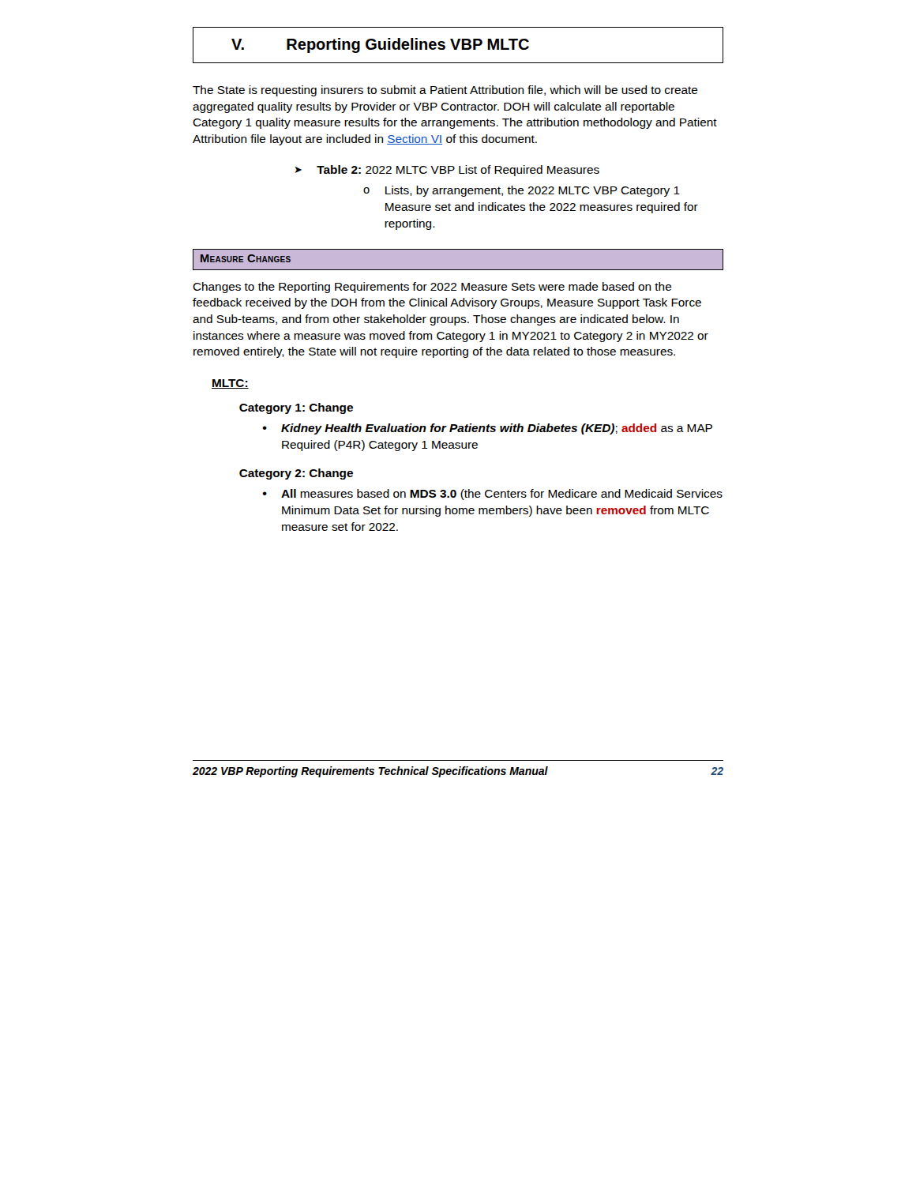V. Reporting Guidelines VBP MLTC
The State is requesting insurers to submit a Patient Attribution file, which will be used to create aggregated quality results by Provider or VBP Contractor. DOH will calculate all reportable Category 1 quality measure results for the arrangements. The attribution methodology and Patient Attribution file layout are included in Section VI of this document.
Table 2: 2022 MLTC VBP List of Required Measures
Lists, by arrangement, the 2022 MLTC VBP Category 1 Measure set and indicates the 2022 measures required for reporting.
Measure Changes
Changes to the Reporting Requirements for 2022 Measure Sets were made based on the feedback received by the DOH from the Clinical Advisory Groups, Measure Support Task Force and Sub-teams, and from other stakeholder groups. Those changes are indicated below. In instances where a measure was moved from Category 1 in MY2021 to Category 2 in MY2022 or removed entirely, the State will not require reporting of the data related to those measures.
MLTC:
Category 1: Change
Kidney Health Evaluation for Patients with Diabetes (KED); added as a MAP Required (P4R) Category 1 Measure
Category 2: Change
All measures based on MDS 3.0 (the Centers for Medicare and Medicaid Services Minimum Data Set for nursing home members) have been removed from MLTC measure set for 2022.
2022 VBP Reporting Requirements Technical Specifications Manual 22